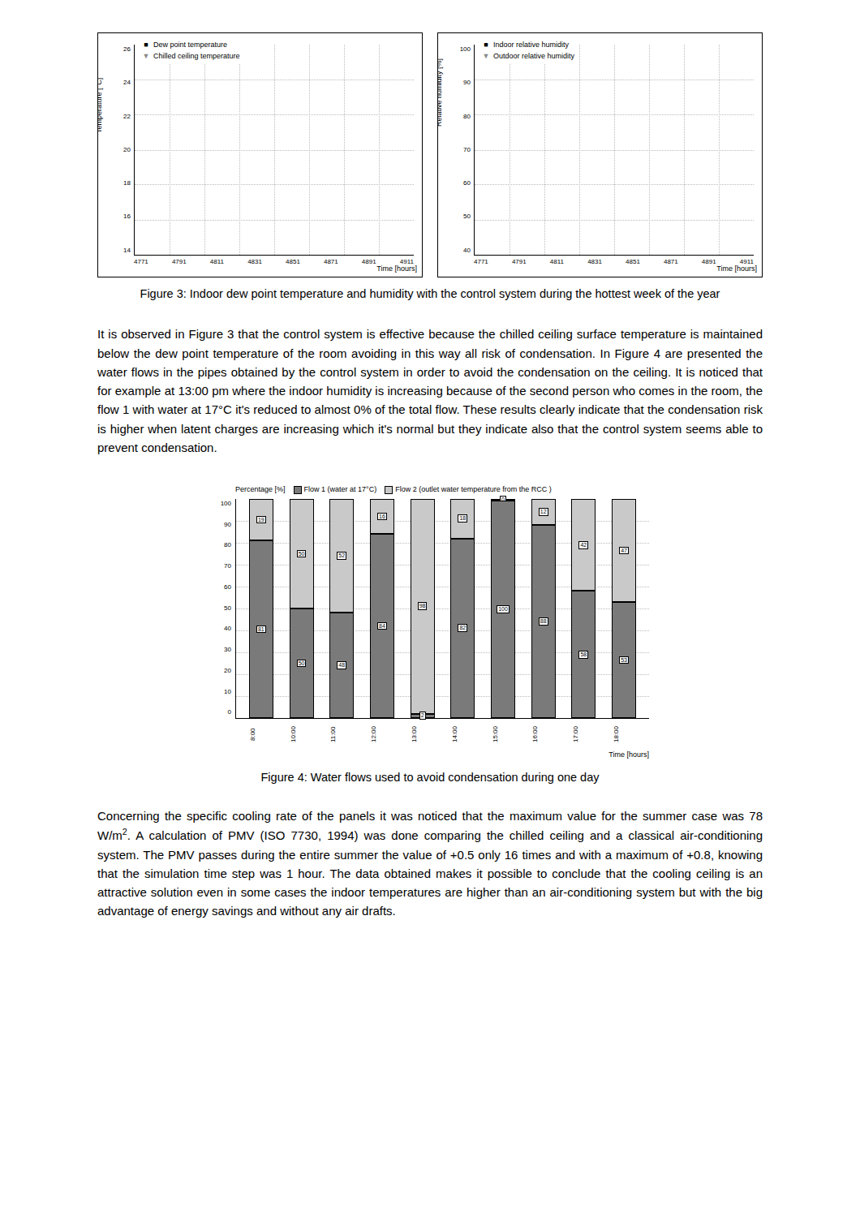■Dew point temperature
▼Chilled ceiling temperature
Temperature [°C]
26242220181614
47714791481148314851487148914911
Time [hours]
■Indoor relative humidity
▼Outdoor relative humidity
Relative humidity [%]
100908070605040
47714791481148314851487148914911
Time [hours]
Figure 3: Indoor dew point temperature and humidity with the control system during the hottest week of the year
It is observed in Figure 3 that the control system is effective because the chilled ceiling surface temperature is maintained below the dew point temperature of the room avoiding in this way all risk of condensation. In Figure 4 are presented the water flows in the pipes obtained by the control system in order to avoid the condensation on the ceiling. It is noticed that for example at 13:00 pm where the indoor humidity is increasing because of the second person who comes in the room, the flow 1 with water at 17°C it's reduced to almost 0% of the total flow. These results clearly indicate that the condensation risk is higher when latent charges are increasing which it's normal but they indicate also that the control system seems able to prevent condensation.
Percentage [%] Flow 1 (water at 17°C) Flow 2 (outlet water temperature from the RCC )
1009080706050403020100
19
81
50
50
52
48
16
84
98
2
18
82
0
100
12
88
42
58
47
53
8:0010:0011:0012:0013:0014:0015:0016:0017:0018:00
Time [hours]
Figure 4: Water flows used to avoid condensation during one day
Concerning the specific cooling rate of the panels it was noticed that the maximum value for the summer case was 78 W/m2. A calculation of PMV (ISO 7730, 1994) was done comparing the chilled ceiling and a classical air-conditioning system. The PMV passes during the entire summer the value of +0.5 only 16 times and with a maximum of +0.8, knowing that the simulation time step was 1 hour. The data obtained makes it possible to conclude that the cooling ceiling is an attractive solution even in some cases the indoor temperatures are higher than an air-conditioning system but with the big advantage of energy savings and without any air drafts.